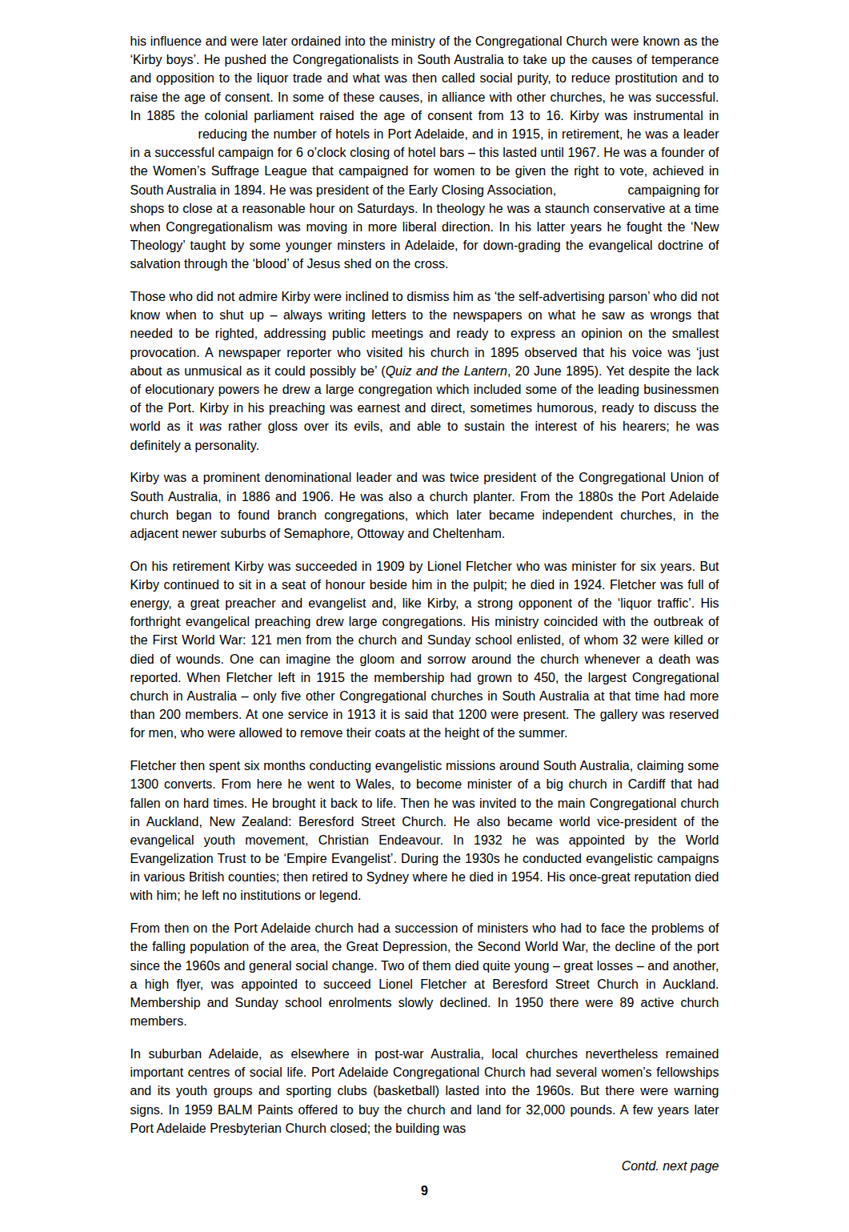his influence and were later ordained into the ministry of the Congregational Church were known as the ‘Kirby boys’. He pushed the Congregationalists in South Australia to take up the causes of temperance and opposition to the liquor trade and what was then called social purity, to reduce prostitution and to raise the age of consent. In some of these causes, in alliance with other churches, he was successful. In 1885 the colonial parliament raised the age of consent from 13 to 16. Kirby was instrumental in reducing the number of hotels in Port Adelaide, and in 1915, in retirement, he was a leader in a successful campaign for 6 o’clock closing of hotel bars – this lasted until 1967. He was a founder of the Women’s Suffrage League that campaigned for women to be given the right to vote, achieved in South Australia in 1894. He was president of the Early Closing Association, campaigning for shops to close at a reasonable hour on Saturdays. In theology he was a staunch conservative at a time when Congregationalism was moving in more liberal direction. In his latter years he fought the ‘New Theology’ taught by some younger minsters in Adelaide, for down-grading the evangelical doctrine of salvation through the ‘blood’ of Jesus shed on the cross.
Those who did not admire Kirby were inclined to dismiss him as ‘the self-advertising parson’ who did not know when to shut up – always writing letters to the newspapers on what he saw as wrongs that needed to be righted, addressing public meetings and ready to express an opinion on the smallest provocation. A newspaper reporter who visited his church in 1895 observed that his voice was ‘just about as unmusical as it could possibly be’ (Quiz and the Lantern, 20 June 1895). Yet despite the lack of elocutionary powers he drew a large congregation which included some of the leading businessmen of the Port. Kirby in his preaching was earnest and direct, sometimes humorous, ready to discuss the world as it was rather gloss over its evils, and able to sustain the interest of his hearers; he was definitely a personality.
Kirby was a prominent denominational leader and was twice president of the Congregational Union of South Australia, in 1886 and 1906. He was also a church planter. From the 1880s the Port Adelaide church began to found branch congregations, which later became independent churches, in the adjacent newer suburbs of Semaphore, Ottoway and Cheltenham.
On his retirement Kirby was succeeded in 1909 by Lionel Fletcher who was minister for six years. But Kirby continued to sit in a seat of honour beside him in the pulpit; he died in 1924. Fletcher was full of energy, a great preacher and evangelist and, like Kirby, a strong opponent of the ‘liquor traffic’. His forthright evangelical preaching drew large congregations. His ministry coincided with the outbreak of the First World War: 121 men from the church and Sunday school enlisted, of whom 32 were killed or died of wounds. One can imagine the gloom and sorrow around the church whenever a death was reported. When Fletcher left in 1915 the membership had grown to 450, the largest Congregational church in Australia – only five other Congregational churches in South Australia at that time had more than 200 members. At one service in 1913 it is said that 1200 were present. The gallery was reserved for men, who were allowed to remove their coats at the height of the summer.
Fletcher then spent six months conducting evangelistic missions around South Australia, claiming some 1300 converts. From here he went to Wales, to become minister of a big church in Cardiff that had fallen on hard times. He brought it back to life. Then he was invited to the main Congregational church in Auckland, New Zealand: Beresford Street Church. He also became world vice-president of the evangelical youth movement, Christian Endeavour. In 1932 he was appointed by the World Evangelization Trust to be ‘Empire Evangelist’. During the 1930s he conducted evangelistic campaigns in various British counties; then retired to Sydney where he died in 1954. His once-great reputation died with him; he left no institutions or legend.
From then on the Port Adelaide church had a succession of ministers who had to face the problems of the falling population of the area, the Great Depression, the Second World War, the decline of the port since the 1960s and general social change. Two of them died quite young – great losses – and another, a high flyer, was appointed to succeed Lionel Fletcher at Beresford Street Church in Auckland. Membership and Sunday school enrolments slowly declined. In 1950 there were 89 active church members.
In suburban Adelaide, as elsewhere in post-war Australia, local churches nevertheless remained important centres of social life. Port Adelaide Congregational Church had several women’s fellowships and its youth groups and sporting clubs (basketball) lasted into the 1960s. But there were warning signs. In 1959 BALM Paints offered to buy the church and land for 32,000 pounds. A few years later Port Adelaide Presbyterian Church closed; the building was
Contd. next page
9